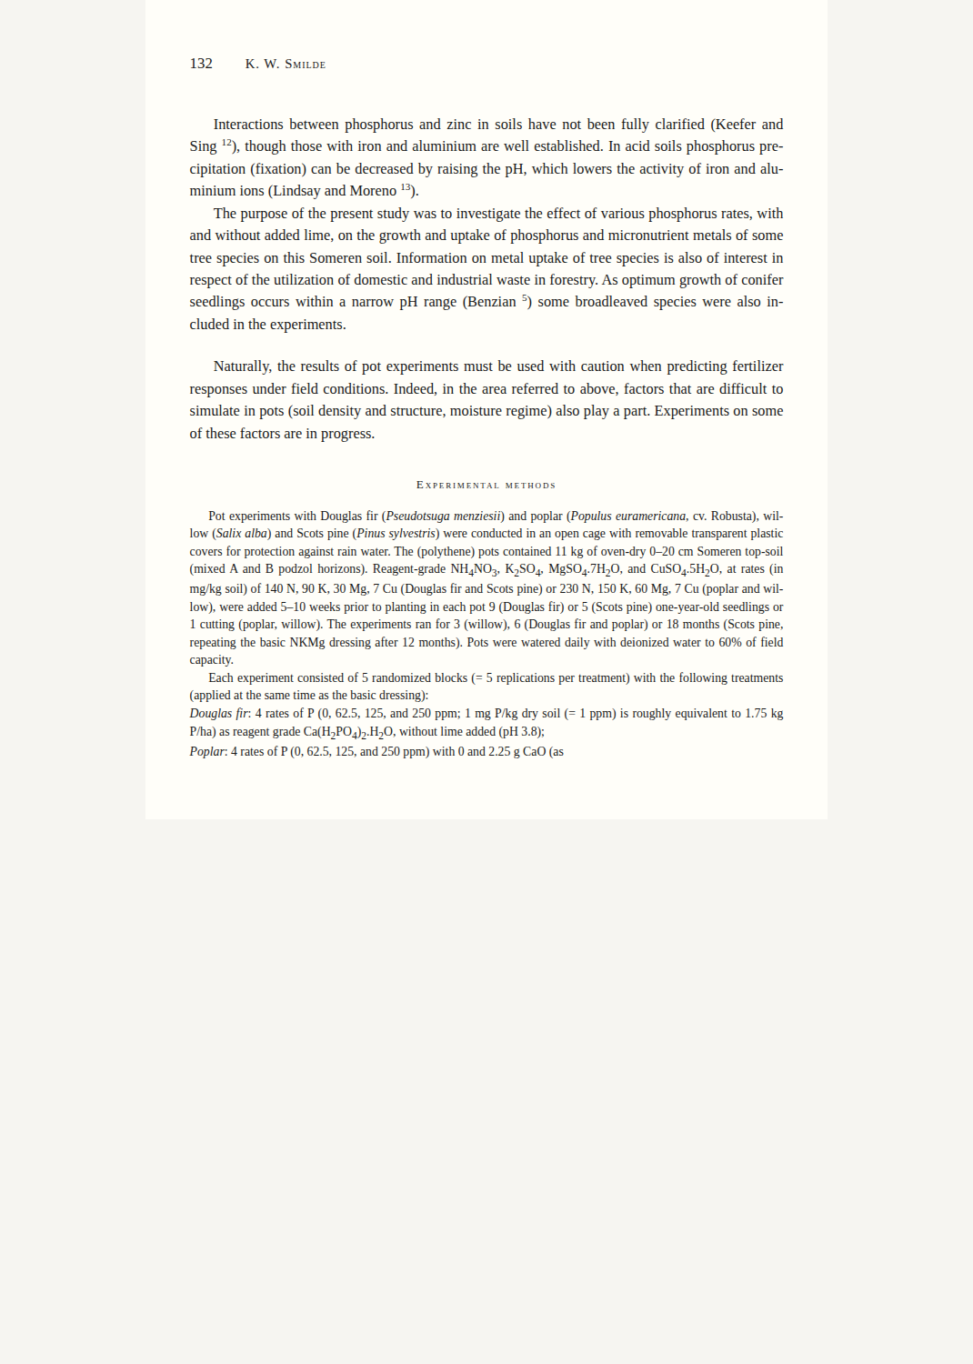132 K. W. Smilde
Interactions between phosphorus and zinc in soils have not been fully clarified (Keefer and Sing 12), though those with iron and aluminium are well established. In acid soils phosphorus precipitation (fixation) can be decreased by raising the pH, which lowers the activity of iron and aluminium ions (Lindsay and Moreno 13).
The purpose of the present study was to investigate the effect of various phosphorus rates, with and without added lime, on the growth and uptake of phosphorus and micronutrient metals of some tree species on this Someren soil. Information on metal uptake of tree species is also of interest in respect of the utilization of domestic and industrial waste in forestry. As optimum growth of conifer seedlings occurs within a narrow pH range (Benzian 5) some broadleaved species were also included in the experiments.
Naturally, the results of pot experiments must be used with caution when predicting fertilizer responses under field conditions. Indeed, in the area referred to above, factors that are difficult to simulate in pots (soil density and structure, moisture regime) also play a part. Experiments on some of these factors are in progress.
Experimental methods
Pot experiments with Douglas fir (Pseudotsuga menziesii) and poplar (Populus euramericana, cv. Robusta), willow (Salix alba) and Scots pine (Pinus sylvestris) were conducted in an open cage with removable transparent plastic covers for protection against rain water. The (polythene) pots contained 11 kg of oven-dry 0–20 cm Someren top-soil (mixed A and B podzol horizons). Reagent-grade NH4NO3, K2SO4, MgSO4.7H2O, and CuSO4.5H2O, at rates (in mg/kg soil) of 140 N, 90 K, 30 Mg, 7 Cu (Douglas fir and Scots pine) or 230 N, 150 K, 60 Mg, 7 Cu (poplar and willow), were added 5–10 weeks prior to planting in each pot 9 (Douglas fir) or 5 (Scots pine) one-year-old seedlings or 1 cutting (poplar, willow). The experiments ran for 3 (willow), 6 (Douglas fir and poplar) or 18 months (Scots pine, repeating the basic NKMg dressing after 12 months). Pots were watered daily with deionized water to 60% of field capacity.
Each experiment consisted of 5 randomized blocks (= 5 replications per treatment) with the following treatments (applied at the same time as the basic dressing):
Douglas fir: 4 rates of P (0, 62.5, 125, and 250 ppm; 1 mg P/kg dry soil (= 1 ppm) is roughly equivalent to 1.75 kg P/ha) as reagent grade Ca(H2PO4)2.H2O, without lime added (pH 3.8);
Poplar: 4 rates of P (0, 62.5, 125, and 250 ppm) with 0 and 2.25 g CaO (as